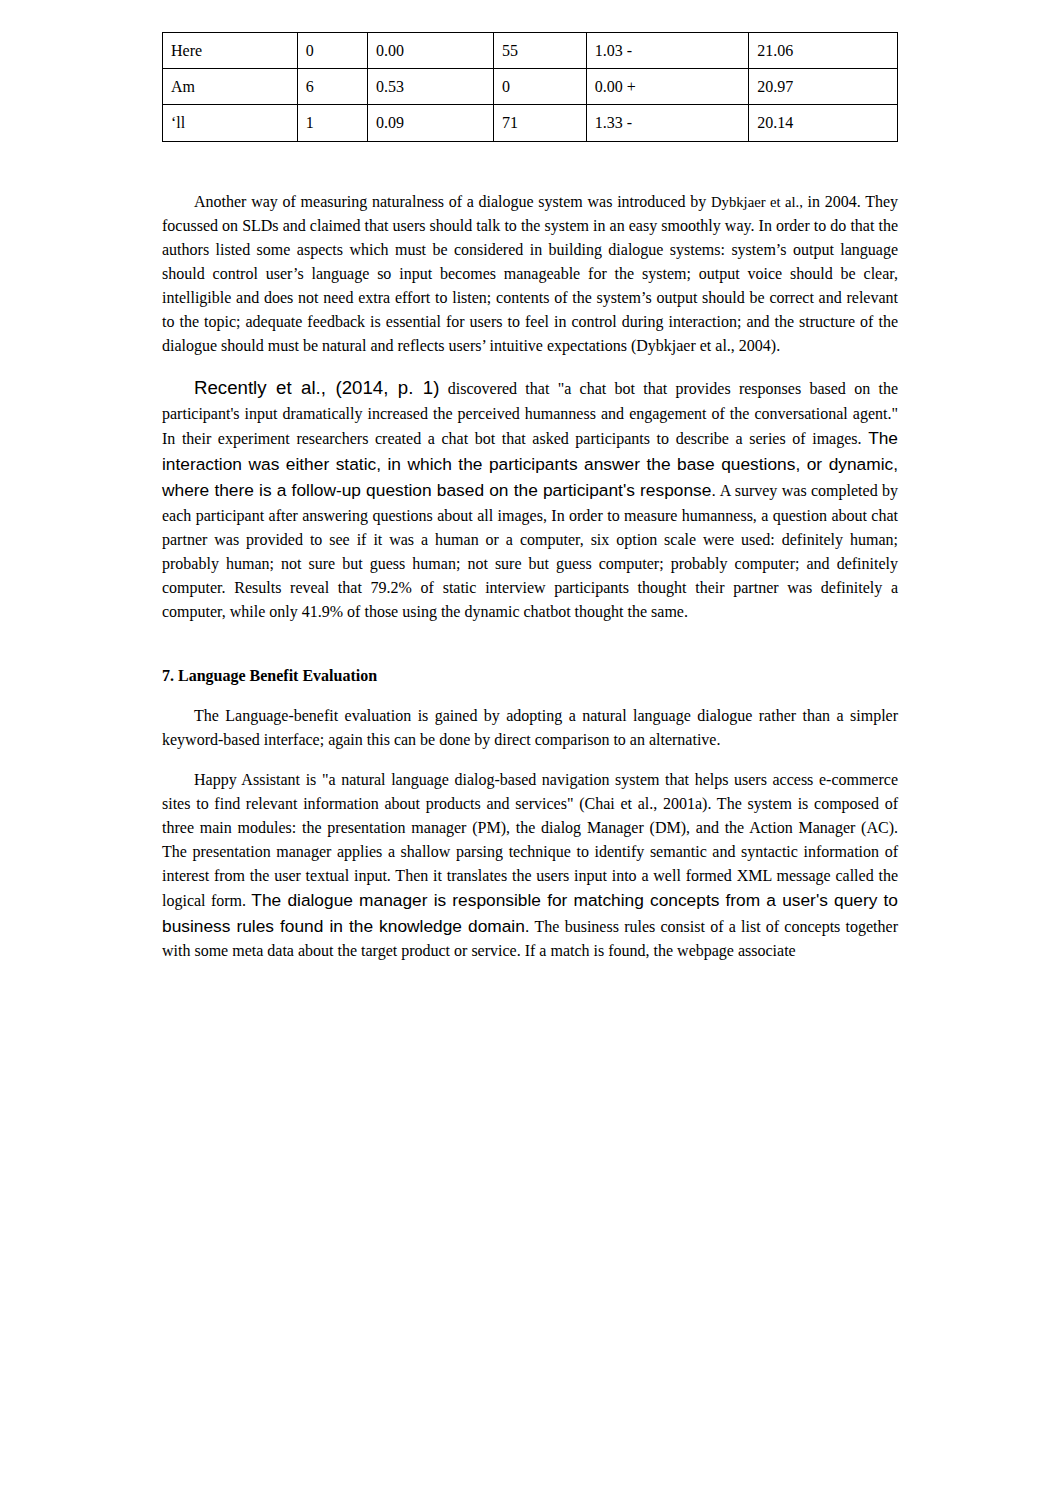| Here | 0 | 0.00 | 55 | 1.03 - | 21.06 |
| Am | 6 | 0.53 | 0 | 0.00 + | 20.97 |
| ‘ll | 1 | 0.09 | 71 | 1.33 - | 20.14 |
Another way of measuring naturalness of a dialogue system was introduced by Dybkjaer et al., in 2004. They focussed on SLDs and claimed that users should talk to the system in an easy smoothly way. In order to do that the authors listed some aspects which must be considered in building dialogue systems: system’s output language should control user’s language so input becomes manageable for the system; output voice should be clear, intelligible and does not need extra effort to listen; contents of the system’s output should be correct and relevant to the topic; adequate feedback is essential for users to feel in control during interaction; and the structure of the dialogue should must be natural and reflects users’ intuitive expectations (Dybkjaer et al., 2004).
Recently et al., (2014, p. 1) discovered that "a chat bot that provides responses based on the participant's input dramatically increased the perceived humanness and engagement of the conversational agent." In their experiment researchers created a chat bot that asked participants to describe a series of images. The interaction was either static, in which the participants answer the base questions, or dynamic, where there is a follow-up question based on the participant's response. A survey was completed by each participant after answering questions about all images, In order to measure humanness, a question about chat partner was provided to see if it was a human or a computer, six option scale were used: definitely human; probably human; not sure but guess human; not sure but guess computer; probably computer; and definitely computer. Results reveal that 79.2% of static interview participants thought their partner was definitely a computer, while only 41.9% of those using the dynamic chatbot thought the same.
7. Language Benefit Evaluation
The Language-benefit evaluation is gained by adopting a natural language dialogue rather than a simpler keyword-based interface; again this can be done by direct comparison to an alternative.
Happy Assistant is "a natural language dialog-based navigation system that helps users access e-commerce sites to find relevant information about products and services" (Chai et al., 2001a). The system is composed of three main modules: the presentation manager (PM), the dialog Manager (DM), and the Action Manager (AC). The presentation manager applies a shallow parsing technique to identify semantic and syntactic information of interest from the user textual input. Then it translates the users input into a well formed XML message called the logical form. The dialogue manager is responsible for matching concepts from a user's query to business rules found in the knowledge domain. The business rules consist of a list of concepts together with some meta data about the target product or service. If a match is found, the webpage associate